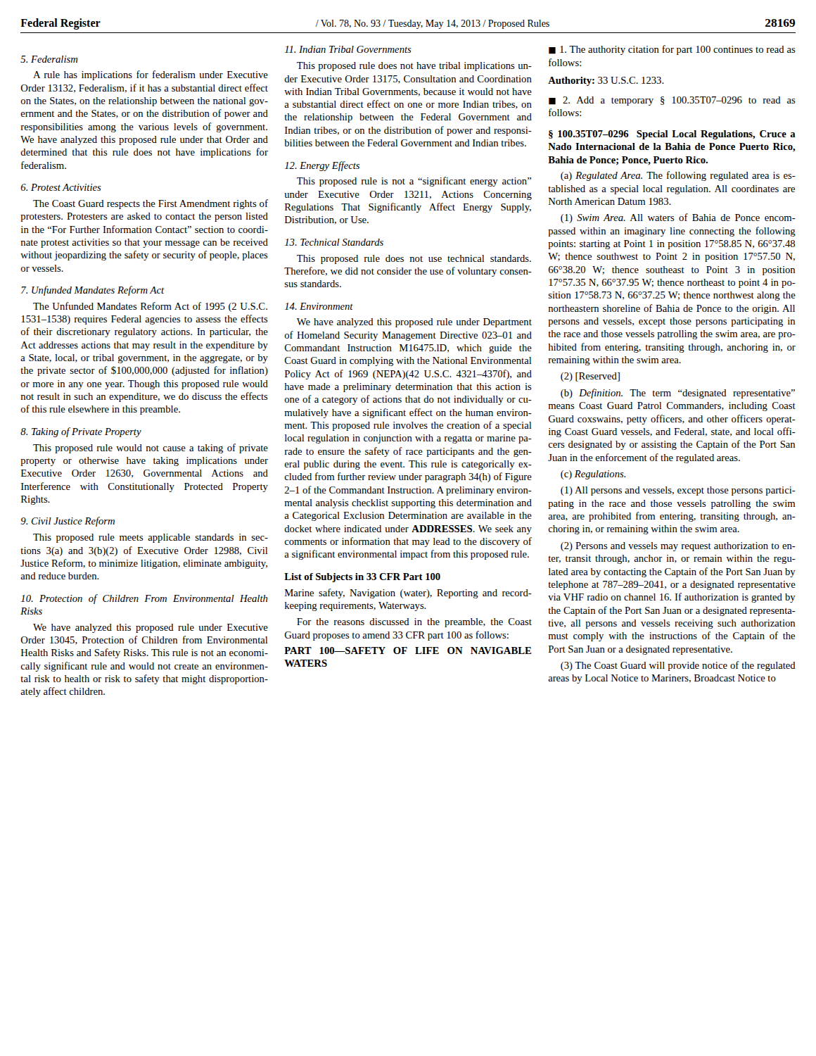Federal Register
/ Vol. 78, No. 93 / Tuesday, May 14, 2013 / Proposed Rules
28169
5. Federalism
A rule has implications for federalism under Executive Order 13132, Federalism, if it has a substantial direct effect on the States, on the relationship between the national government and the States, or on the distribution of power and responsibilities among the various levels of government. We have analyzed this proposed rule under that Order and determined that this rule does not have implications for federalism.
6. Protest Activities
The Coast Guard respects the First Amendment rights of protesters. Protesters are asked to contact the person listed in the “For Further Information Contact” section to coordinate protest activities so that your message can be received without jeopardizing the safety or security of people, places or vessels.
7. Unfunded Mandates Reform Act
The Unfunded Mandates Reform Act of 1995 (2 U.S.C. 1531–1538) requires Federal agencies to assess the effects of their discretionary regulatory actions. In particular, the Act addresses actions that may result in the expenditure by a State, local, or tribal government, in the aggregate, or by the private sector of $100,000,000 (adjusted for inflation) or more in any one year. Though this proposed rule would not result in such an expenditure, we do discuss the effects of this rule elsewhere in this preamble.
8. Taking of Private Property
This proposed rule would not cause a taking of private property or otherwise have taking implications under Executive Order 12630, Governmental Actions and Interference with Constitutionally Protected Property Rights.
9. Civil Justice Reform
This proposed rule meets applicable standards in sections 3(a) and 3(b)(2) of Executive Order 12988, Civil Justice Reform, to minimize litigation, eliminate ambiguity, and reduce burden.
10. Protection of Children From Environmental Health Risks
We have analyzed this proposed rule under Executive Order 13045, Protection of Children from Environmental Health Risks and Safety Risks. This rule is not an economically significant rule and would not create an environmental risk to health or risk to safety that might disproportionately affect children.
11. Indian Tribal Governments
This proposed rule does not have tribal implications under Executive Order 13175, Consultation and Coordination with Indian Tribal Governments, because it would not have a substantial direct effect on one or more Indian tribes, on the relationship between the Federal Government and Indian tribes, or on the distribution of power and responsibilities between the Federal Government and Indian tribes.
12. Energy Effects
This proposed rule is not a “significant energy action” under Executive Order 13211, Actions Concerning Regulations That Significantly Affect Energy Supply, Distribution, or Use.
13. Technical Standards
This proposed rule does not use technical standards. Therefore, we did not consider the use of voluntary consensus standards.
14. Environment
We have analyzed this proposed rule under Department of Homeland Security Management Directive 023–01 and Commandant Instruction M16475.lD, which guide the Coast Guard in complying with the National Environmental Policy Act of 1969 (NEPA)(42 U.S.C. 4321–4370f), and have made a preliminary determination that this action is one of a category of actions that do not individually or cumulatively have a significant effect on the human environment. This proposed rule involves the creation of a special local regulation in conjunction with a regatta or marine parade to ensure the safety of race participants and the general public during the event. This rule is categorically excluded from further review under paragraph 34(h) of Figure 2–1 of the Commandant Instruction. A preliminary environmental analysis checklist supporting this determination and a Categorical Exclusion Determination are available in the docket where indicated under ADDRESSES. We seek any comments or information that may lead to the discovery of a significant environmental impact from this proposed rule.
List of Subjects in 33 CFR Part 100
Marine safety, Navigation (water), Reporting and recordkeeping requirements, Waterways.
For the reasons discussed in the preamble, the Coast Guard proposes to amend 33 CFR part 100 as follows:
PART 100—SAFETY OF LIFE ON NAVIGABLE WATERS
■1. The authority citation for part 100 continues to read as follows:
Authority: 33 U.S.C. 1233.
■2. Add a temporary § 100.35T07–0296 to read as follows:
§ 100.35T07–0296 Special Local Regulations, Cruce a Nado Internacional de la Bahia de Ponce Puerto Rico, Bahia de Ponce; Ponce, Puerto Rico.
(a) Regulated Area. The following regulated area is established as a special local regulation. All coordinates are North American Datum 1983.
(1) Swim Area. All waters of Bahia de Ponce encompassed within an imaginary line connecting the following points: starting at Point 1 in position 17°58.85 N, 66°37.48 W; thence southwest to Point 2 in position 17°57.50 N, 66°38.20 W; thence southeast to Point 3 in position 17°57.35 N, 66°37.95 W; thence northeast to point 4 in position 17°58.73 N, 66°37.25 W; thence northwest along the northeastern shoreline of Bahia de Ponce to the origin. All persons and vessels, except those persons participating in the race and those vessels patrolling the swim area, are prohibited from entering, transiting through, anchoring in, or remaining within the swim area.
(2) [Reserved]
(b) Definition. The term “designated representative” means Coast Guard Patrol Commanders, including Coast Guard coxswains, petty officers, and other officers operating Coast Guard vessels, and Federal, state, and local officers designated by or assisting the Captain of the Port San Juan in the enforcement of the regulated areas.
(c) Regulations.
(1) All persons and vessels, except those persons participating in the race and those vessels patrolling the swim area, are prohibited from entering, transiting through, anchoring in, or remaining within the swim area.
(2) Persons and vessels may request authorization to enter, transit through, anchor in, or remain within the regulated area by contacting the Captain of the Port San Juan by telephone at 787–289–2041, or a designated representative via VHF radio on channel 16. If authorization is granted by the Captain of the Port San Juan or a designated representative, all persons and vessels receiving such authorization must comply with the instructions of the Captain of the Port San Juan or a designated representative.
(3) The Coast Guard will provide notice of the regulated areas by Local Notice to Mariners, Broadcast Notice to